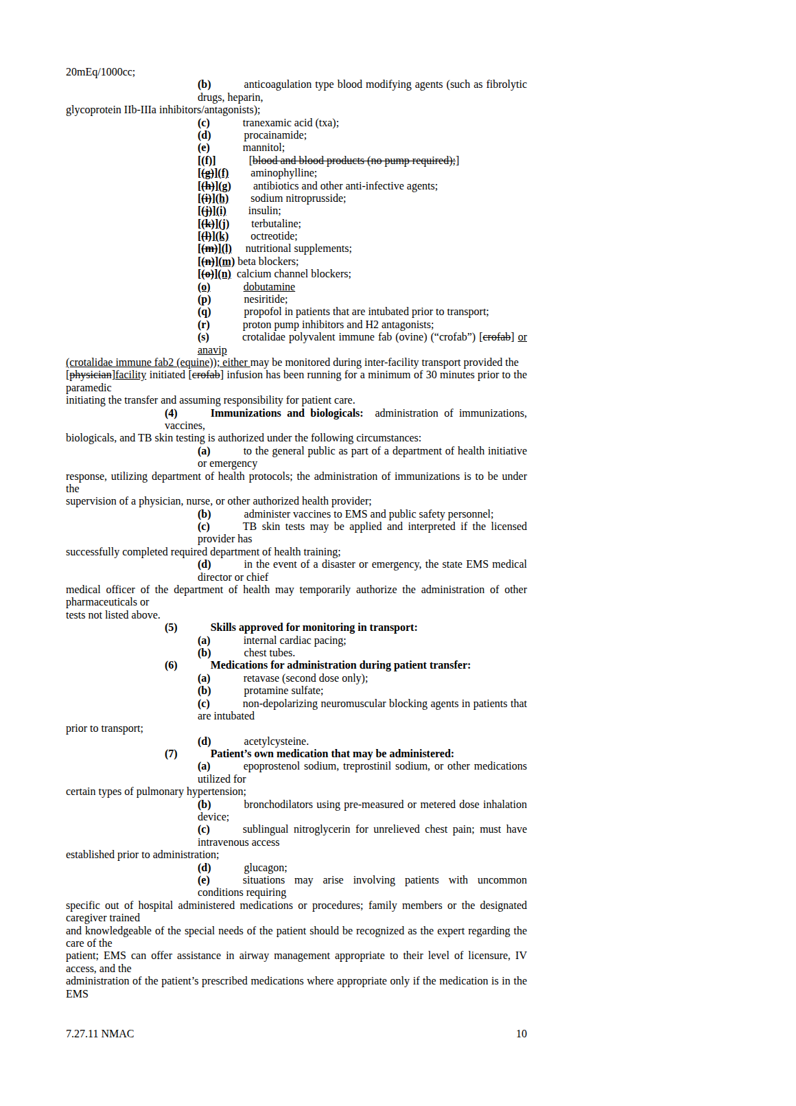20mEq/1000cc;
(b)   anticoagulation type blood modifying agents (such as fibrolytic drugs, heparin,
glycoprotein IIb-IIIa inhibitors/antagonists);
(c)   tranexamic acid (txa);
(d)   procainamide;
(e)   mannitol;
[(f)]   [blood and blood products (no pump required);]
[(g)](f)  aminophylline;
[(h)](g)  antibiotics and other anti-infective agents;
[(i)](h)  sodium nitroprusside;
[(j)](i)  insulin;
[(k)](j)  terbutaline;
[(l)](k)  octreotide;
[(m)](l)  nutritional supplements;
[(n)](m) beta blockers;
[(o)](n) calcium channel blockers;
(o)   dobutamine
(p)   nesiritide;
(q)   propofol in patients that are intubated prior to transport;
(r)   proton pump inhibitors and H2 antagonists;
(s)   crotalidae polyvalent immune fab (ovine) (“crofab”) [crofab] or anavip
(crotalidae immune fab2 (equine)); either may be monitored during inter-facility transport provided the
[physician]facility initiated [crofab] infusion has been running for a minimum of 30 minutes prior to the paramedic
initiating the transfer and assuming responsibility for patient care.
(4)   Immunizations and biologicals: administration of immunizations, vaccines,
biologicals, and TB skin testing is authorized under the following circumstances:
(a)   to the general public as part of a department of health initiative or emergency
response, utilizing department of health protocols; the administration of immunizations is to be under the
supervision of a physician, nurse, or other authorized health provider;
(b)   administer vaccines to EMS and public safety personnel;
(c)   TB skin tests may be applied and interpreted if the licensed provider has
successfully completed required department of health training;
(d)   in the event of a disaster or emergency, the state EMS medical director or chief
medical officer of the department of health may temporarily authorize the administration of other pharmaceuticals or
tests not listed above.
(5)   Skills approved for monitoring in transport:
(a)   internal cardiac pacing;
(b)   chest tubes.
(6)   Medications for administration during patient transfer:
(a)   retavase (second dose only);
(b)   protamine sulfate;
(c)   non-depolarizing neuromuscular blocking agents in patients that are intubated
prior to transport;
(d)   acetylcysteine.
(7)   Patient’s own medication that may be administered:
(a)   epoprostenol sodium, treprostinil sodium, or other medications utilized for
certain types of pulmonary hypertension;
(b)   bronchodilators using pre-measured or metered dose inhalation device;
(c)   sublingual nitroglycerin for unrelieved chest pain; must have intravenous access
established prior to administration;
(d)   glucagon;
(e)   situations may arise involving patients with uncommon conditions requiring
specific out of hospital administered medications or procedures; family members or the designated caregiver trained
and knowledgeable of the special needs of the patient should be recognized as the expert regarding the care of the
patient; EMS can offer assistance in airway management appropriate to their level of licensure, IV access, and the
administration of the patient’s prescribed medications where appropriate only if the medication is in the EMS
7.27.11 NMAC 10